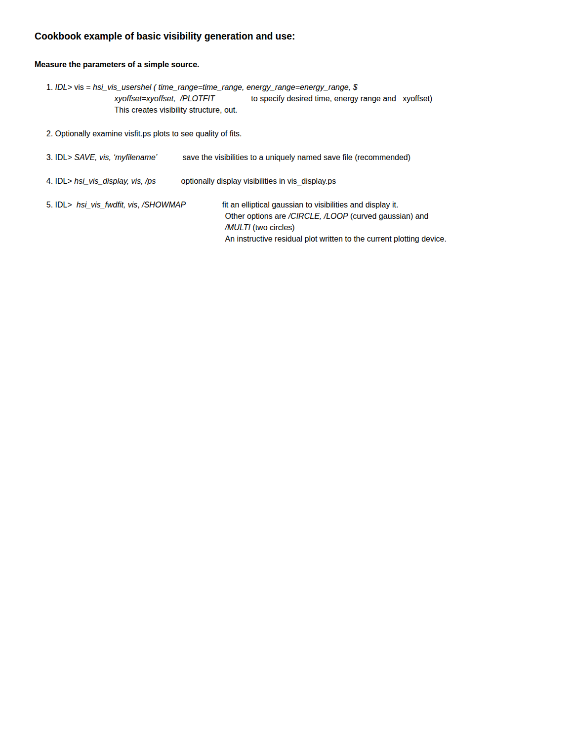Cookbook example of basic visibility generation and use:
Measure the parameters of a simple source.
IDL> vis = hsi_vis_usershel ( time_range=time_range, energy_range=energy_range, $ xyoffset=xyoffset, /PLOTFIT to specify desired time, energy range and xyoffset) This creates visibility structure, out.
Optionally examine visfit.ps plots to see quality of fits.
IDL> SAVE, vis, ‘myfilename’ save the visibilities to a uniquely named save file (recommended)
IDL> hsi_vis_display, vis, /ps optionally display visibilities in vis_display.ps
IDL> hsi_vis_fwdfit, vis, /SHOWMAP fit an elliptical gaussian to visibilities and display it. Other options are /CIRCLE, /LOOP (curved gaussian) and /MULTI (two circles) An instructive residual plot written to the current plotting device.